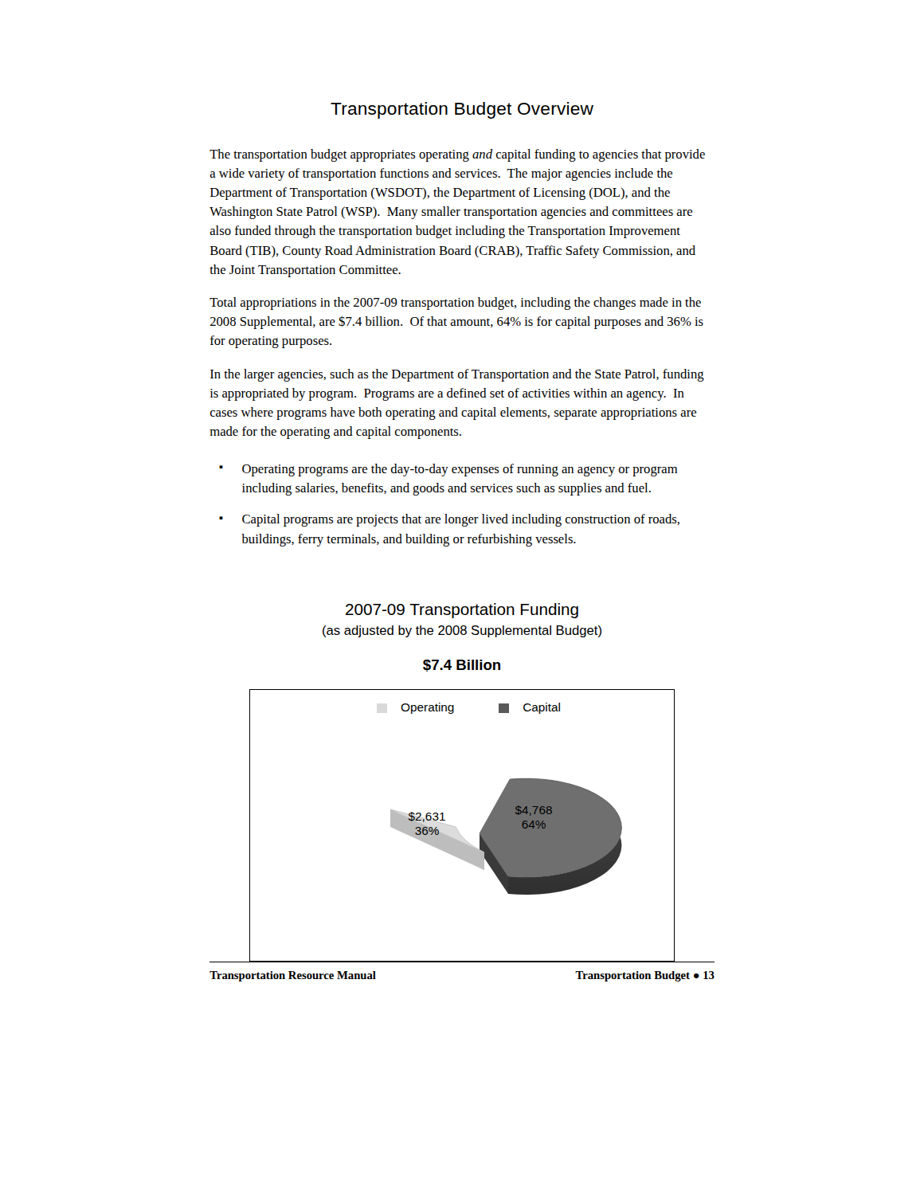Transportation Budget Overview
The transportation budget appropriates operating and capital funding to agencies that provide a wide variety of transportation functions and services. The major agencies include the Department of Transportation (WSDOT), the Department of Licensing (DOL), and the Washington State Patrol (WSP). Many smaller transportation agencies and committees are also funded through the transportation budget including the Transportation Improvement Board (TIB), County Road Administration Board (CRAB), Traffic Safety Commission, and the Joint Transportation Committee.
Total appropriations in the 2007-09 transportation budget, including the changes made in the 2008 Supplemental, are $7.4 billion. Of that amount, 64% is for capital purposes and 36% is for operating purposes.
In the larger agencies, such as the Department of Transportation and the State Patrol, funding is appropriated by program. Programs are a defined set of activities within an agency. In cases where programs have both operating and capital elements, separate appropriations are made for the operating and capital components.
Operating programs are the day-to-day expenses of running an agency or program including salaries, benefits, and goods and services such as supplies and fuel.
Capital programs are projects that are longer lived including construction of roads, buildings, ferry terminals, and building or refurbishing vessels.
2007-09 Transportation Funding
(as adjusted by the 2008 Supplemental Budget)
$7.4 Billion
Operating Capital
$2,631 36% $4,768 64%
Transportation Resource Manual
Transportation Budget ● 13